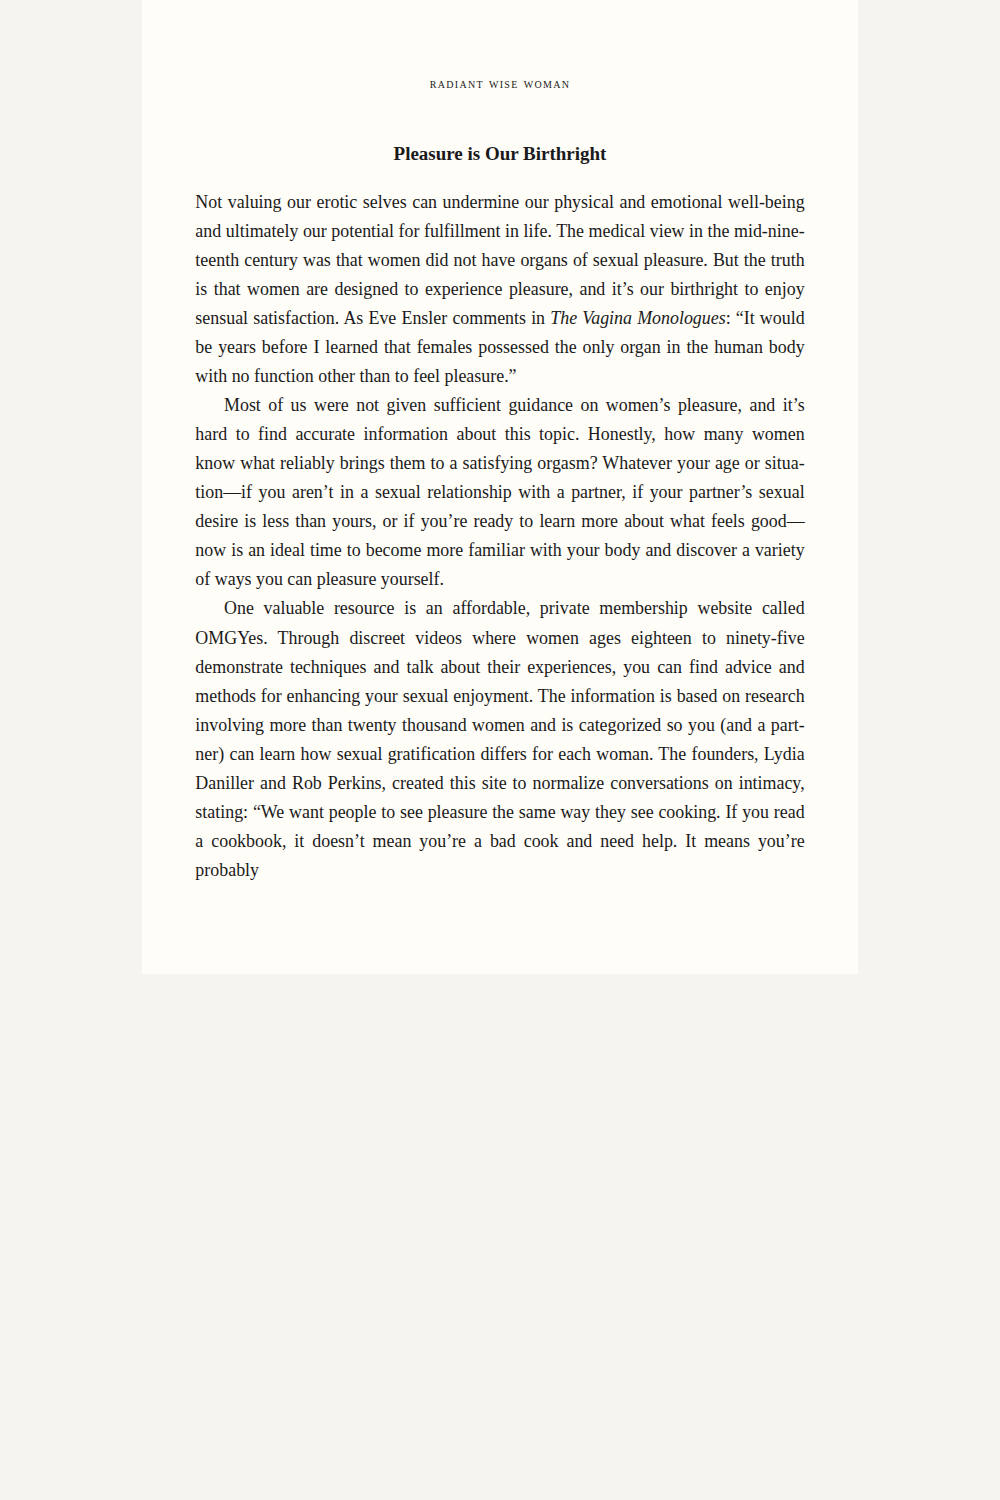Radiant Wise Woman
Pleasure is Our Birthright
Not valuing our erotic selves can undermine our physical and emotional well-being and ultimately our potential for fulfillment in life. The medical view in the mid-nineteenth century was that women did not have organs of sexual pleasure. But the truth is that women are designed to experience pleasure, and it’s our birthright to enjoy sensual satisfaction. As Eve Ensler comments in The Vagina Monologues: “It would be years before I learned that females possessed the only organ in the human body with no function other than to feel pleasure.”
Most of us were not given sufficient guidance on women’s pleasure, and it’s hard to find accurate information about this topic. Honestly, how many women know what reliably brings them to a satisfying orgasm? Whatever your age or situation—if you aren’t in a sexual relationship with a partner, if your partner’s sexual desire is less than yours, or if you’re ready to learn more about what feels good—now is an ideal time to become more familiar with your body and discover a variety of ways you can pleasure yourself.
One valuable resource is an affordable, private membership website called OMGYes. Through discreet videos where women ages eighteen to ninety-five demonstrate techniques and talk about their experiences, you can find advice and methods for enhancing your sexual enjoyment. The information is based on research involving more than twenty thousand women and is categorized so you (and a partner) can learn how sexual gratification differs for each woman. The founders, Lydia Daniller and Rob Perkins, created this site to normalize conversations on intimacy, stating: “We want people to see pleasure the same way they see cooking. If you read a cookbook, it doesn’t mean you’re a bad cook and need help. It means you’re probably